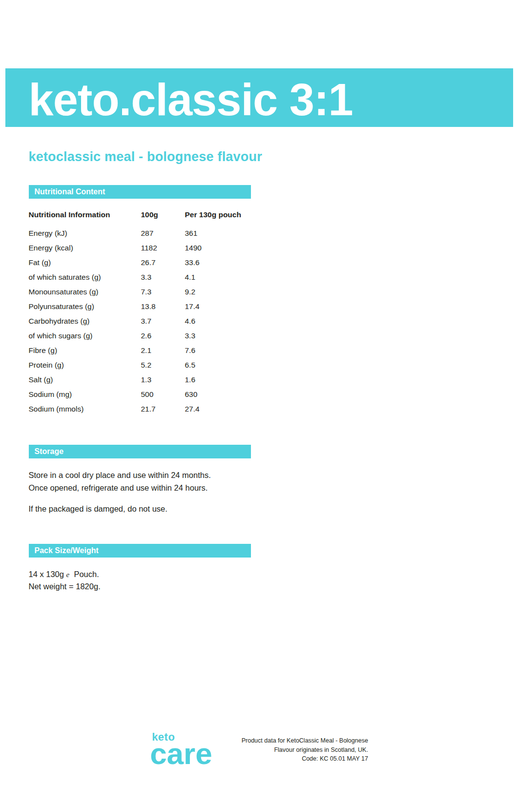keto.classic 3:1
ketoclassic meal - bolognese flavour
Nutritional Content
| Nutritional Information | 100g | Per 130g pouch |
| --- | --- | --- |
| Energy (kJ) | 287 | 361 |
| Energy (kcal) | 1182 | 1490 |
| Fat (g) | 26.7 | 33.6 |
| of which saturates (g) | 3.3 | 4.1 |
| Monounsaturates (g) | 7.3 | 9.2 |
| Polyunsaturates (g) | 13.8 | 17.4 |
| Carbohydrates (g) | 3.7 | 4.6 |
| of which sugars (g) | 2.6 | 3.3 |
| Fibre (g) | 2.1 | 7.6 |
| Protein (g) | 5.2 | 6.5 |
| Salt (g) | 1.3 | 1.6 |
| Sodium (mg) | 500 | 630 |
| Sodium (mmols) | 21.7 | 27.4 |
Storage
Store in a cool dry place and use within 24 months.
Once opened, refrigerate and use within 24 hours.
If the packaged is damged, do not use.
Pack Size/Weight
14 x 130g e Pouch.
Net weight = 1820g.
keto care
Product data for KetoClassic Meal - Bolognese
Flavour originates in Scotland, UK.
Code: KC 05.01 MAY 17